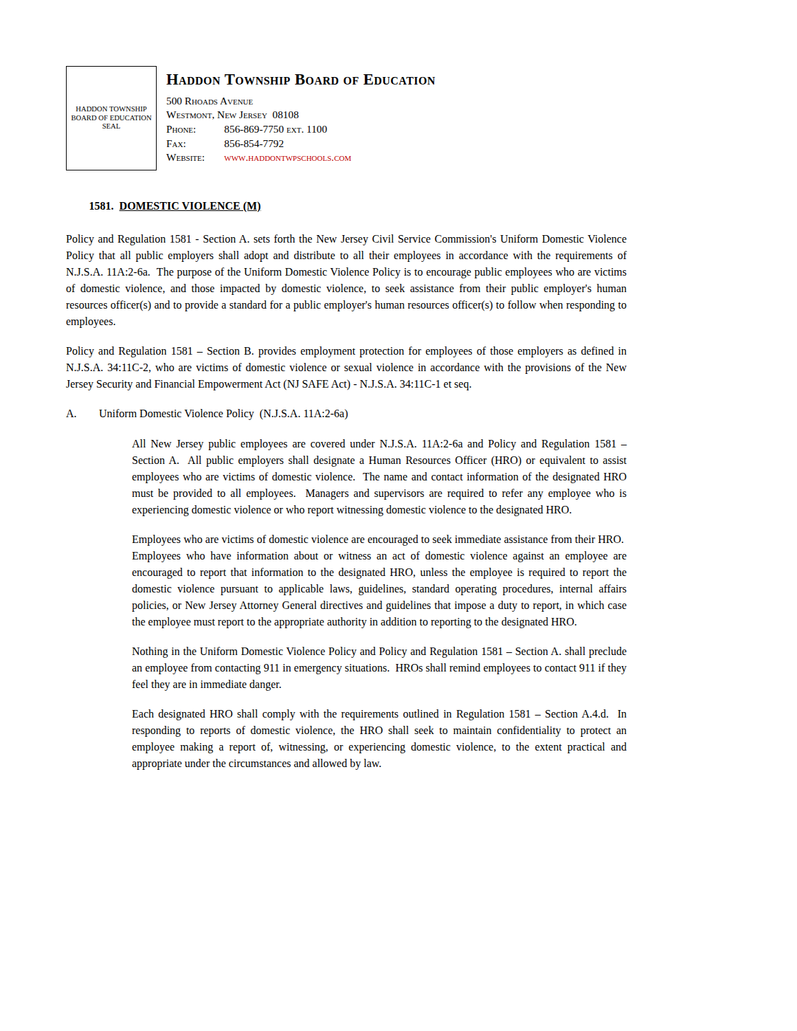HADDON TOWNSHIP
BOARD OF EDUCATION
SEAL
Haddon Township Board of Education
500 Rhoads Avenue
Westmont, New Jersey 08108
Phone: 856-869-7750 ext. 1100
Fax: 856-854-7792
Website: www.haddontwpschools.com
1581. DOMESTIC VIOLENCE (M)
Policy and Regulation 1581 - Section A. sets forth the New Jersey Civil Service Commission's Uniform Domestic Violence Policy that all public employers shall adopt and distribute to all their employees in accordance with the requirements of N.J.S.A. 11A:2-6a. The purpose of the Uniform Domestic Violence Policy is to encourage public employees who are victims of domestic violence, and those impacted by domestic violence, to seek assistance from their public employer's human resources officer(s) and to provide a standard for a public employer's human resources officer(s) to follow when responding to employees.
Policy and Regulation 1581 – Section B. provides employment protection for employees of those employers as defined in N.J.S.A. 34:11C-2, who are victims of domestic violence or sexual violence in accordance with the provisions of the New Jersey Security and Financial Empowerment Act (NJ SAFE Act) - N.J.S.A. 34:11C-1 et seq.
A.
Uniform Domestic Violence Policy (N.J.S.A. 11A:2-6a)
All New Jersey public employees are covered under N.J.S.A. 11A:2-6a and Policy and Regulation 1581 – Section A. All public employers shall designate a Human Resources Officer (HRO) or equivalent to assist employees who are victims of domestic violence. The name and contact information of the designated HRO must be provided to all employees. Managers and supervisors are required to refer any employee who is experiencing domestic violence or who report witnessing domestic violence to the designated HRO.
Employees who are victims of domestic violence are encouraged to seek immediate assistance from their HRO. Employees who have information about or witness an act of domestic violence against an employee are encouraged to report that information to the designated HRO, unless the employee is required to report the domestic violence pursuant to applicable laws, guidelines, standard operating procedures, internal affairs policies, or New Jersey Attorney General directives and guidelines that impose a duty to report, in which case the employee must report to the appropriate authority in addition to reporting to the designated HRO.
Nothing in the Uniform Domestic Violence Policy and Policy and Regulation 1581 – Section A. shall preclude an employee from contacting 911 in emergency situations. HROs shall remind employees to contact 911 if they feel they are in immediate danger.
Each designated HRO shall comply with the requirements outlined in Regulation 1581 – Section A.4.d. In responding to reports of domestic violence, the HRO shall seek to maintain confidentiality to protect an employee making a report of, witnessing, or experiencing domestic violence, to the extent practical and appropriate under the circumstances and allowed by law.